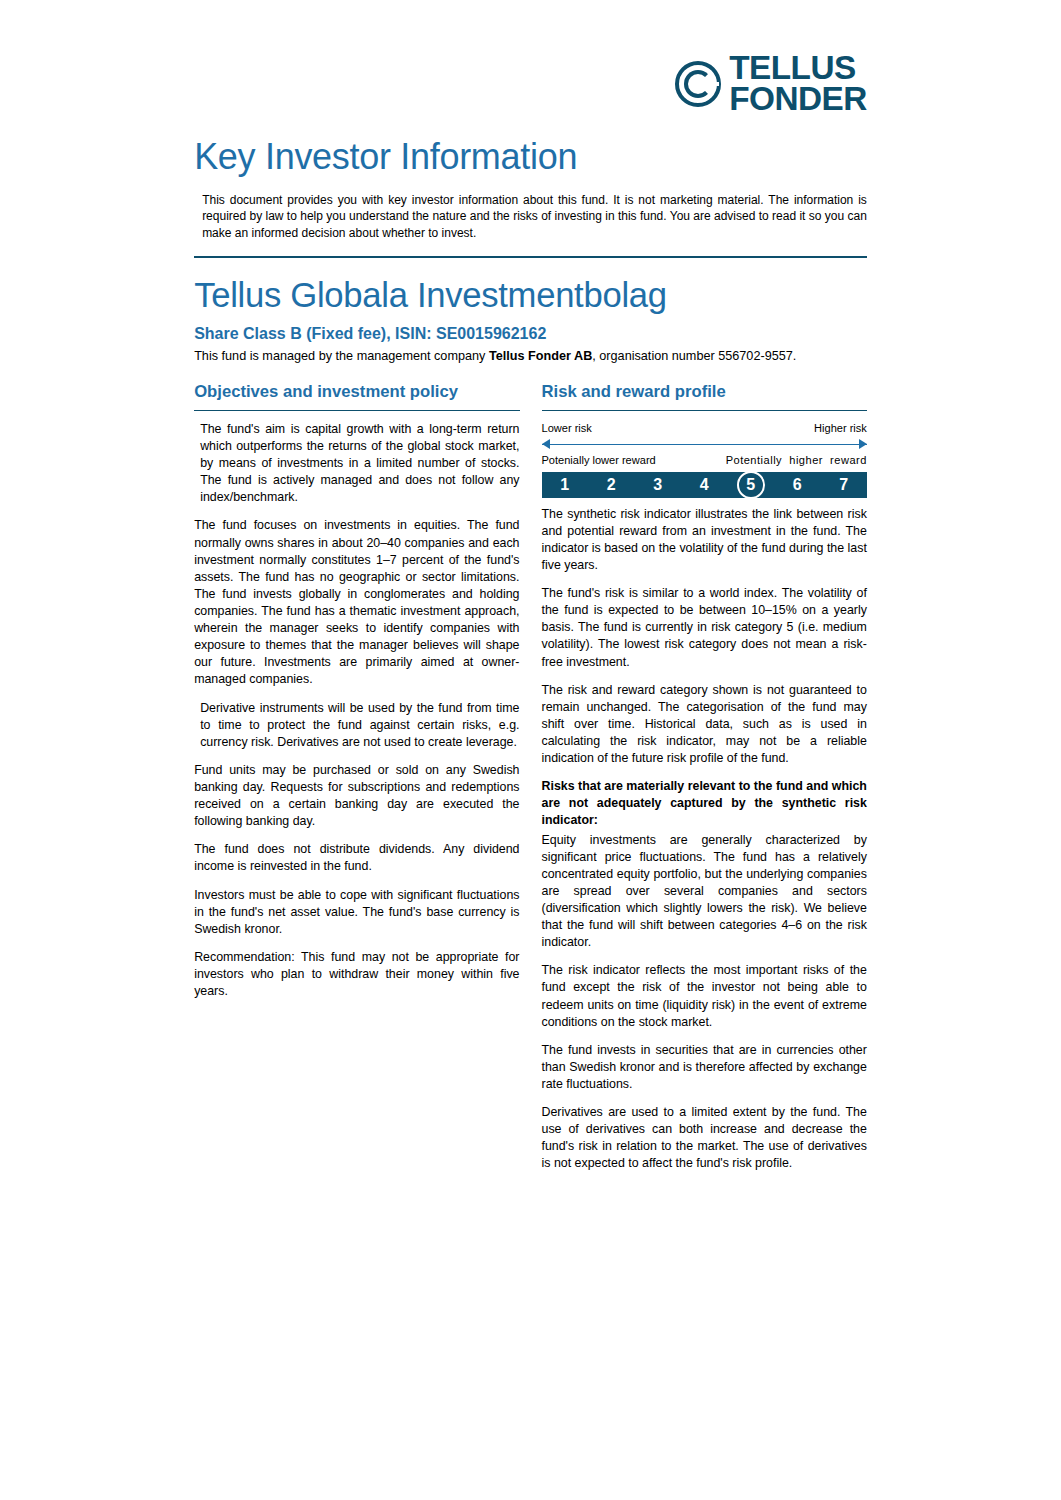TELLUS
FONDER
Key Investor Information
This document provides you with key investor information about this fund. It is not marketing material. The information is required by law to help you understand the nature and the risks of investing in this fund. You are advised to read it so you can make an informed decision about whether to invest.
Tellus Globala Investmentbolag
Share Class B (Fixed fee), ISIN: SE0015962162
This fund is managed by the management company Tellus Fonder AB, organisation number 556702-9557.
Objectives and investment policy
The fund's aim is capital growth with a long-term return which outperforms the returns of the global stock market, by means of investments in a limited number of stocks. The fund is actively managed and does not follow any index/benchmark.
The fund focuses on investments in equities. The fund normally owns shares in about 20–40 companies and each investment normally constitutes 1–7 percent of the fund's assets. The fund has no geographic or sector limitations. The fund invests globally in conglomerates and holding companies. The fund has a thematic investment approach, wherein the manager seeks to identify companies with exposure to themes that the manager believes will shape our future. Investments are primarily aimed at owner-managed companies.
Derivative instruments will be used by the fund from time to time to protect the fund against certain risks, e.g. currency risk. Derivatives are not used to create leverage.
Fund units may be purchased or sold on any Swedish banking day. Requests for subscriptions and redemptions received on a certain banking day are executed the following banking day.
The fund does not distribute dividends. Any dividend income is reinvested in the fund.
Investors must be able to cope with significant fluctuations in the fund's net asset value. The fund's base currency is Swedish kronor.
Recommendation: This fund may not be appropriate for investors who plan to withdraw their money within five years.
Risk and reward profile
Lower risk Higher risk
Potenially lower reward Potentially higher reward
1
2
3
4
5
6
7
The synthetic risk indicator illustrates the link between risk and potential reward from an investment in the fund. The indicator is based on the volatility of the fund during the last five years.
The fund's risk is similar to a world index. The volatility of the fund is expected to be between 10–15% on a yearly basis. The fund is currently in risk category 5 (i.e. medium volatility). The lowest risk category does not mean a risk-free investment.
The risk and reward category shown is not guaranteed to remain unchanged. The categorisation of the fund may shift over time. Historical data, such as is used in calculating the risk indicator, may not be a reliable indication of the future risk profile of the fund.
Risks that are materially relevant to the fund and which are not adequately captured by the synthetic risk indicator:
Equity investments are generally characterized by significant price fluctuations. The fund has a relatively concentrated equity portfolio, but the underlying companies are spread over several companies and sectors (diversification which slightly lowers the risk). We believe that the fund will shift between categories 4–6 on the risk indicator.
The risk indicator reflects the most important risks of the fund except the risk of the investor not being able to redeem units on time (liquidity risk) in the event of extreme conditions on the stock market.
The fund invests in securities that are in currencies other than Swedish kronor and is therefore affected by exchange rate fluctuations.
Derivatives are used to a limited extent by the fund. The use of derivatives can both increase and decrease the fund's risk in relation to the market. The use of derivatives is not expected to affect the fund's risk profile.